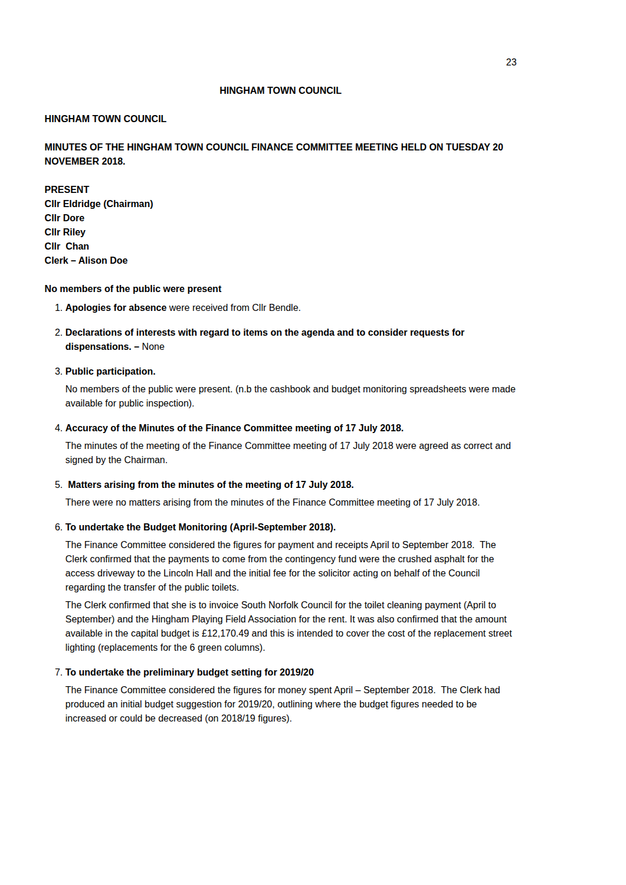23
HINGHAM TOWN COUNCIL
HINGHAM TOWN COUNCIL
MINUTES OF THE HINGHAM TOWN COUNCIL FINANCE COMMITTEE MEETING HELD ON TUESDAY 20 NOVEMBER 2018.
PRESENT
Cllr Eldridge (Chairman)
Cllr Dore
Cllr Riley
Cllr Chan
Clerk – Alison Doe
No members of the public were present
Apologies for absence were received from Cllr Bendle.
Declarations of interests with regard to items on the agenda and to consider requests for dispensations. – None
Public participation.
No members of the public were present. (n.b the cashbook and budget monitoring spreadsheets were made available for public inspection).
Accuracy of the Minutes of the Finance Committee meeting of 17 July 2018.
The minutes of the meeting of the Finance Committee meeting of 17 July 2018 were agreed as correct and signed by the Chairman.
Matters arising from the minutes of the meeting of 17 July 2018.
There were no matters arising from the minutes of the Finance Committee meeting of 17 July 2018.
To undertake the Budget Monitoring (April-September 2018).
The Finance Committee considered the figures for payment and receipts April to September 2018. The Clerk confirmed that the payments to come from the contingency fund were the crushed asphalt for the access driveway to the Lincoln Hall and the initial fee for the solicitor acting on behalf of the Council regarding the transfer of the public toilets.
The Clerk confirmed that she is to invoice South Norfolk Council for the toilet cleaning payment (April to September) and the Hingham Playing Field Association for the rent. It was also confirmed that the amount available in the capital budget is £12,170.49 and this is intended to cover the cost of the replacement street lighting (replacements for the 6 green columns).
To undertake the preliminary budget setting for 2019/20
The Finance Committee considered the figures for money spent April – September 2018. The Clerk had produced an initial budget suggestion for 2019/20, outlining where the budget figures needed to be increased or could be decreased (on 2018/19 figures).